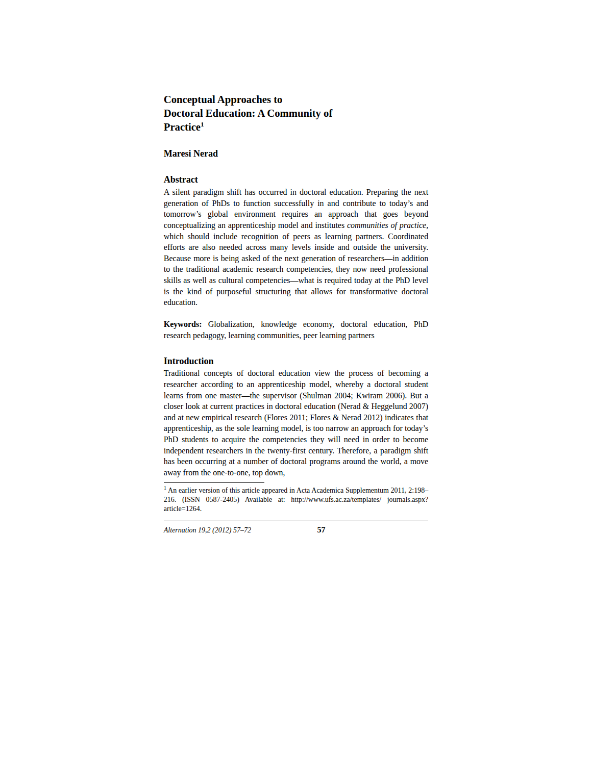Conceptual Approaches to
Doctoral Education: A Community of
Practice1
Maresi Nerad
Abstract
A silent paradigm shift has occurred in doctoral education. Preparing the next generation of PhDs to function successfully in and contribute to today’s and tomorrow’s global environment requires an approach that goes beyond conceptualizing an apprenticeship model and institutes communities of practice, which should include recognition of peers as learning partners. Coordinated efforts are also needed across many levels inside and outside the university. Because more is being asked of the next generation of researchers—in addition to the traditional academic research competencies, they now need professional skills as well as cultural competencies—what is required today at the PhD level is the kind of purposeful structuring that allows for transformative doctoral education.
Keywords: Globalization, knowledge economy, doctoral education, PhD research pedagogy, learning communities, peer learning partners
Introduction
Traditional concepts of doctoral education view the process of becoming a researcher according to an apprenticeship model, whereby a doctoral student learns from one master—the supervisor (Shulman 2004; Kwiram 2006). But a closer look at current practices in doctoral education (Nerad & Heggelund 2007) and at new empirical research (Flores 2011; Flores & Nerad 2012) indicates that apprenticeship, as the sole learning model, is too narrow an approach for today’s PhD students to acquire the competencies they will need in order to become independent researchers in the twenty-first century. Therefore, a paradigm shift has been occurring at a number of doctoral programs around the world, a move away from the one-to-one, top down,
1 An earlier version of this article appeared in Acta Academica Supplementum 2011, 2:198–216. (ISSN 0587-2405) Available at: http://www.ufs.ac.za/templates/ journals.aspx?article=1264.
Alternation 19,2 (2012) 57–72 57